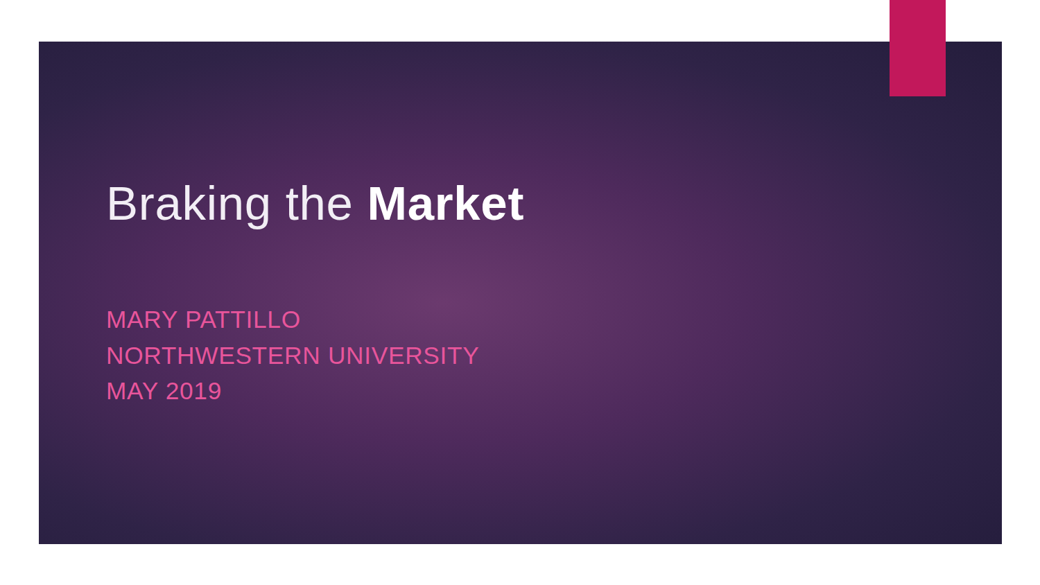Braking the Market
Mary Pattillo Northwestern University May 2019